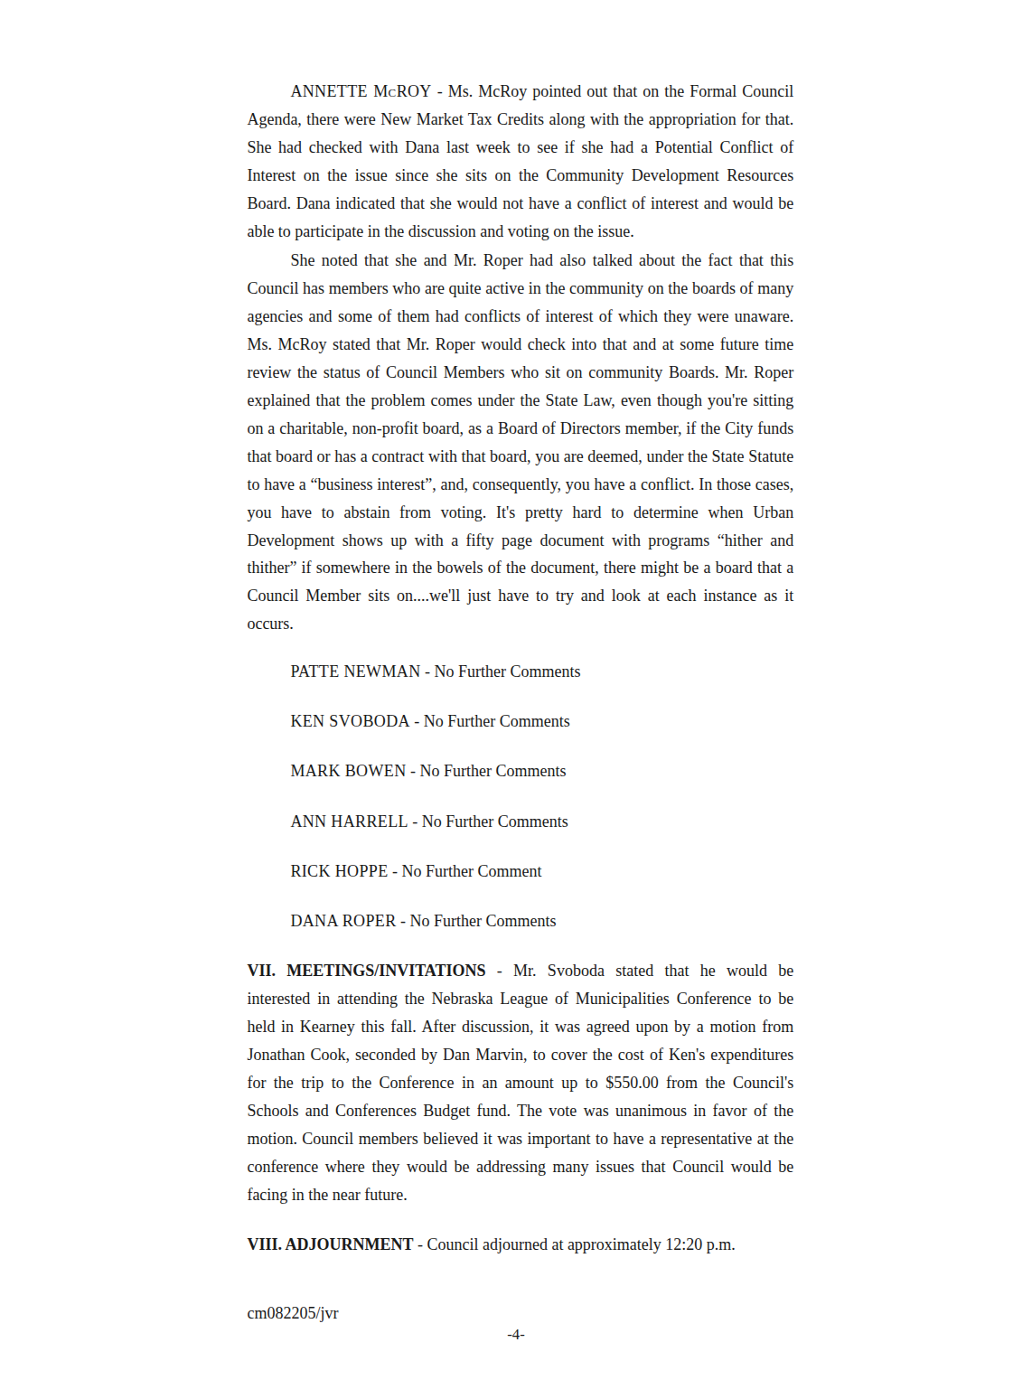ANNETTE McROY - Ms. McRoy pointed out that on the Formal Council Agenda, there were New Market Tax Credits along with the appropriation for that. She had checked with Dana last week to see if she had a Potential Conflict of Interest on the issue since she sits on the Community Development Resources Board. Dana indicated that she would not have a conflict of interest and would be able to participate in the discussion and voting on the issue.
She noted that she and Mr. Roper had also talked about the fact that this Council has members who are quite active in the community on the boards of many agencies and some of them had conflicts of interest of which they were unaware. Ms. McRoy stated that Mr. Roper would check into that and at some future time review the status of Council Members who sit on community Boards. Mr. Roper explained that the problem comes under the State Law, even though you're sitting on a charitable, non-profit board, as a Board of Directors member, if the City funds that board or has a contract with that board, you are deemed, under the State Statute to have a “business interest”, and, consequently, you have a conflict. In those cases, you have to abstain from voting. It's pretty hard to determine when Urban Development shows up with a fifty page document with programs “hither and thither” if somewhere in the bowels of the document, there might be a board that a Council Member sits on....we'll just have to try and look at each instance as it occurs.
PATTE NEWMAN - No Further Comments
KEN SVOBODA - No Further Comments
MARK BOWEN - No Further Comments
ANN HARRELL - No Further Comments
RICK HOPPE - No Further Comment
DANA ROPER - No Further Comments
VII. MEETINGS/INVITATIONS - Mr. Svoboda stated that he would be interested in attending the Nebraska League of Municipalities Conference to be held in Kearney this fall. After discussion, it was agreed upon by a motion from Jonathan Cook, seconded by Dan Marvin, to cover the cost of Ken's expenditures for the trip to the Conference in an amount up to $550.00 from the Council's Schools and Conferences Budget fund. The vote was unanimous in favor of the motion. Council members believed it was important to have a representative at the conference where they would be addressing many issues that Council would be facing in the near future.
VIII. ADJOURNMENT - Council adjourned at approximately 12:20 p.m.
cm082205/jvr
-4-